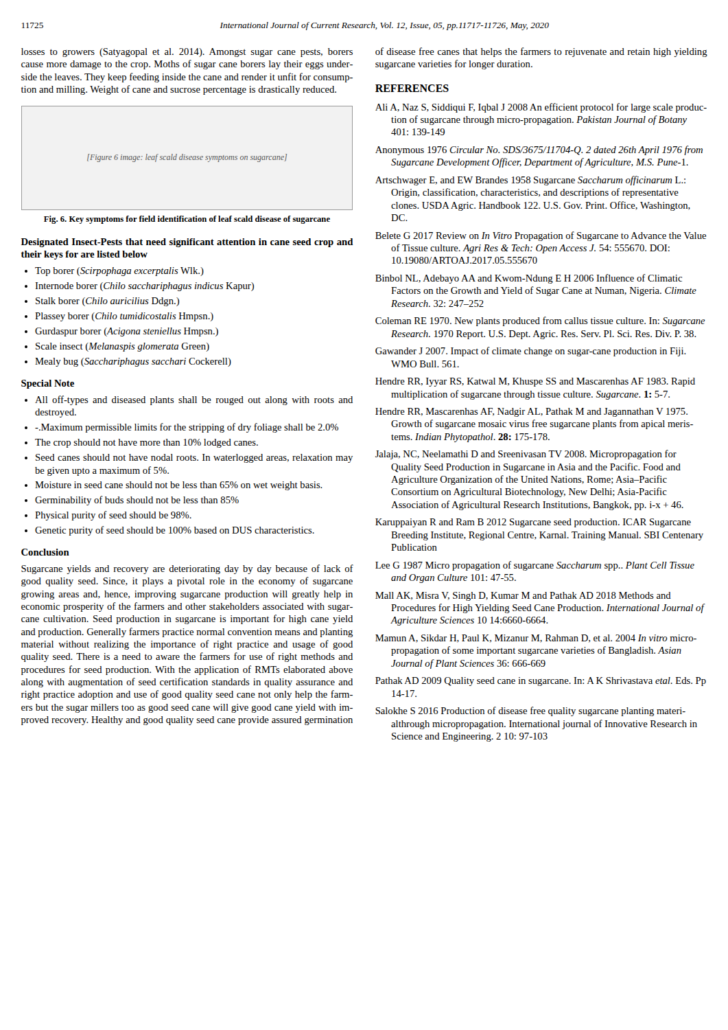11725 International Journal of Current Research, Vol. 12, Issue, 05, pp.11717-11726, May, 2020
losses to growers (Satyagopal et al. 2014). Amongst sugar cane pests, borers cause more damage to the crop. Moths of sugar cane borers lay their eggs underside the leaves. They keep feeding inside the cane and render it unfit for consumption and milling. Weight of cane and sucrose percentage is drastically reduced.
[Figure 6 image: leaf scald disease symptoms on sugarcane]
Fig. 6. Key symptoms for field identification of leaf scald disease of sugarcane
Designated Insect-Pests that need significant attention in cane seed crop and their keys for are listed below
Top borer (Scirpophaga excerptalis Wlk.)
Internode borer (Chilo sacchariphagus indicus Kapur)
Stalk borer (Chilo auricilius Ddgn.)
Plassey borer (Chilo tumidicostalis Hmpsn.)
Gurdaspur borer (Acigona steniellus Hmpsn.)
Scale insect (Melanaspis glomerata Green)
Mealy bug (Sacchariphagus sacchari Cockerell)
Special Note
All off-types and diseased plants shall be rouged out along with roots and destroyed.
-.Maximum permissible limits for the stripping of dry foliage shall be 2.0%
The crop should not have more than 10% lodged canes.
Seed canes should not have nodal roots. In waterlogged areas, relaxation may be given upto a maximum of 5%.
Moisture in seed cane should not be less than 65% on wet weight basis.
Germinability of buds should not be less than 85%
Physical purity of seed should be 98%.
Genetic purity of seed should be 100% based on DUS characteristics.
Conclusion
Sugarcane yields and recovery are deteriorating day by day because of lack of good quality seed. Since, it plays a pivotal role in the economy of sugarcane growing areas and, hence, improving sugarcane production will greatly help in economic prosperity of the farmers and other stakeholders associated with sugarcane cultivation. Seed production in sugarcane is important for high cane yield and production. Generally farmers practice normal convention means and planting material without realizing the importance of right practice and usage of good quality seed. There is a need to aware the farmers for use of right methods and procedures for seed production. With the application of RMTs elaborated above along with augmentation of seed certification standards in quality assurance and right practice adoption and use of good quality seed cane not only help the farmers but the sugar millers too as good seed cane will give good cane yield with improved recovery. Healthy and good quality seed cane provide assured germination of disease free canes that helps the farmers to rejuvenate and retain high yielding sugarcane varieties for longer duration.
REFERENCES
Ali A, Naz S, Siddiqui F, Iqbal J 2008 An efficient protocol for large scale production of sugarcane through micro-propagation. Pakistan Journal of Botany 401: 139-149
Anonymous 1976 Circular No. SDS/3675/11704-Q. 2 dated 26th April 1976 from Sugarcane Development Officer, Department of Agriculture, M.S. Pune-1.
Artschwager E, and EW Brandes 1958 Sugarcane Saccharum officinarum L.: Origin, classification, characteristics, and descriptions of representative clones. USDA Agric. Handbook 122. U.S. Gov. Print. Office, Washington, DC.
Belete G 2017 Review on In Vitro Propagation of Sugarcane to Advance the Value of Tissue culture. Agri Res & Tech: Open Access J. 54: 555670. DOI: 10.19080/ARTOAJ.2017.05.555670
Binbol NL, Adebayo AA and Kwom-Ndung E H 2006 Influence of Climatic Factors on the Growth and Yield of Sugar Cane at Numan, Nigeria. Climate Research. 32: 247–252
Coleman RE 1970. New plants produced from callus tissue culture. In: Sugarcane Research. 1970 Report. U.S. Dept. Agric. Res. Serv. Pl. Sci. Res. Div. P. 38.
Gawander J 2007. Impact of climate change on sugar-cane production in Fiji. WMO Bull. 561.
Hendre RR, Iyyar RS, Katwal M, Khuspe SS and Mascarenhas AF 1983. Rapid multiplication of sugarcane through tissue culture. Sugarcane. 1: 5-7.
Hendre RR, Mascarenhas AF, Nadgir AL, Pathak M and Jagannathan V 1975. Growth of sugarcane mosaic virus free sugarcane plants from apical meristems. Indian Phytopathol. 28: 175-178.
Jalaja, NC, Neelamathi D and Sreenivasan TV 2008. Micropropagation for Quality Seed Production in Sugarcane in Asia and the Pacific. Food and Agriculture Organization of the United Nations, Rome; Asia–Pacific Consortium on Agricultural Biotechnology, New Delhi; Asia-Pacific Association of Agricultural Research Institutions, Bangkok, pp. i-x + 46.
Karuppaiyan R and Ram B 2012 Sugarcane seed production. ICAR Sugarcane Breeding Institute, Regional Centre, Karnal. Training Manual. SBI Centenary Publication
Lee G 1987 Micro propagation of sugarcane Saccharum spp.. Plant Cell Tissue and Organ Culture 101: 47-55.
Mall AK, Misra V, Singh D, Kumar M and Pathak AD 2018 Methods and Procedures for High Yielding Seed Cane Production. International Journal of Agriculture Sciences 10 14:6660-6664.
Mamun A, Sikdar H, Paul K, Mizanur M, Rahman D, et al. 2004 In vitro micropropagation of some important sugarcane varieties of Bangladish. Asian Journal of Plant Sciences 36: 666-669
Pathak AD 2009 Quality seed cane in sugarcane. In: A K Shrivastava etal. Eds. Pp 14-17.
Salokhe S 2016 Production of disease free quality sugarcane planting materialthrough micropropagation. International journal of Innovative Research in Science and Engineering. 2 10: 97-103